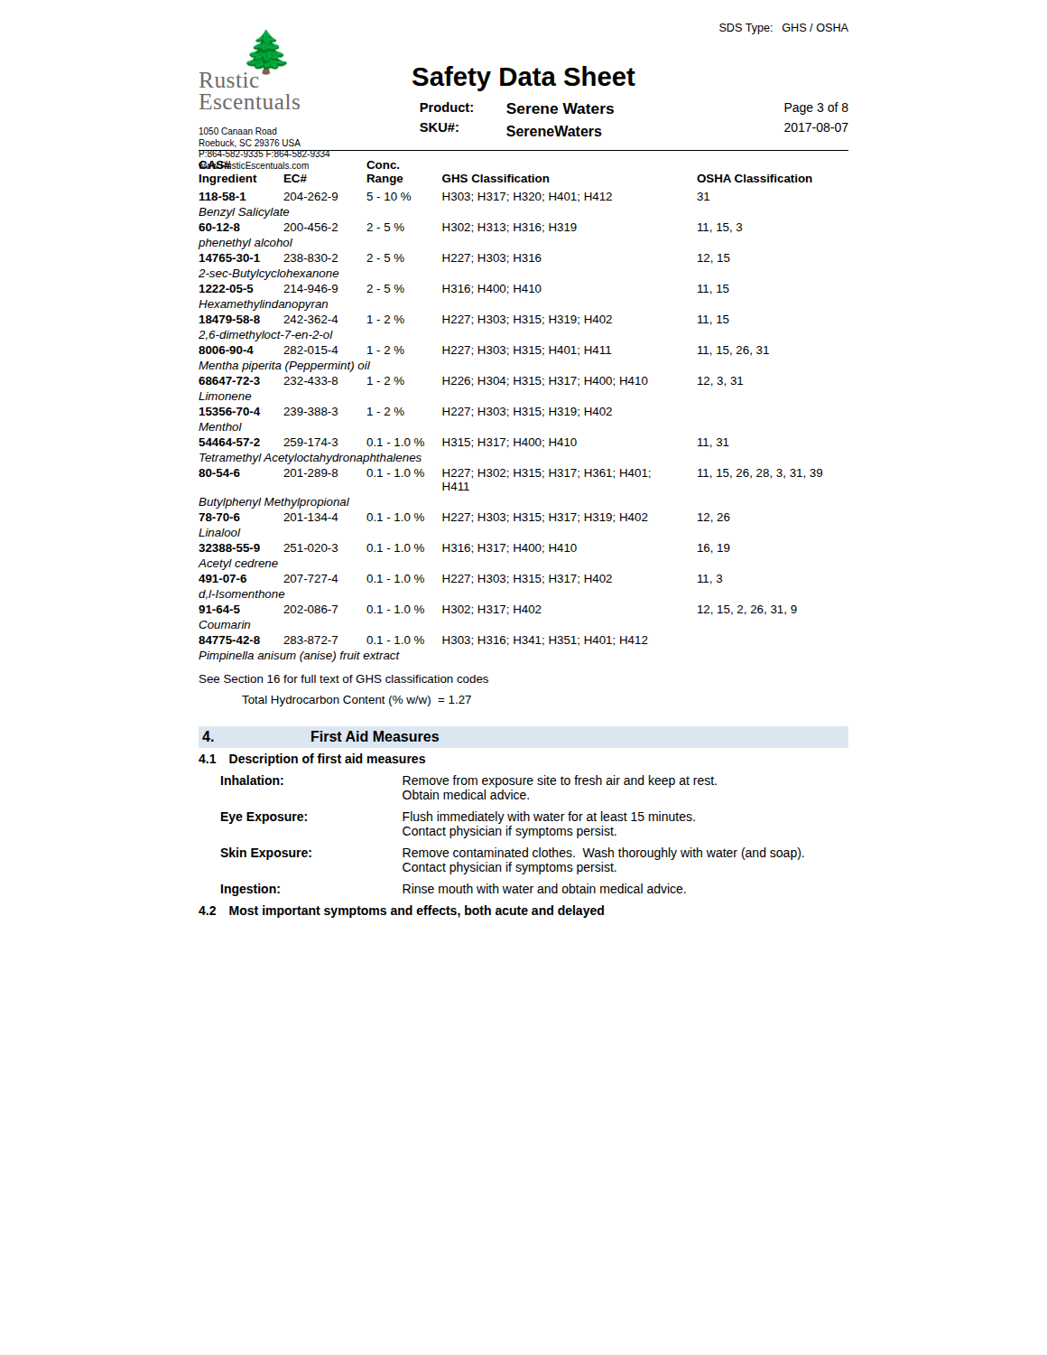SDS Type: GHS / OSHA
🌲
RusticEscentuals
Safety Data Sheet
1050 Canaan Road
Roebuck, SC 29376 USA
P:864-582-9335 F:864-582-9334
www.RusticEscentuals.com
Product:
SKU#:
Serene Waters
SereneWaters
Page 3 of 8
2017-08-07
| CAS# Ingredient | EC# | Conc. Range | GHS Classification | OSHA Classification |
| --- | --- | --- | --- | --- |
| 118-58-1 | 204-262-9 | 5 - 10 % | H303; H317; H320; H401; H412 | 31 |
| Benzyl Salicylate |
| 60-12-8 | 200-456-2 | 2 - 5 % | H302; H313; H316; H319 | 11, 15, 3 |
| phenethyl alcohol |
| 14765-30-1 | 238-830-2 | 2 - 5 % | H227; H303; H316 | 12, 15 |
| 2-sec-Butylcyclohexanone |
| 1222-05-5 | 214-946-9 | 2 - 5 % | H316; H400; H410 | 11, 15 |
| Hexamethylindanopyran |
| 18479-58-8 | 242-362-4 | 1 - 2 % | H227; H303; H315; H319; H402 | 11, 15 |
| 2,6-dimethyloct-7-en-2-ol |
| 8006-90-4 | 282-015-4 | 1 - 2 % | H227; H303; H315; H401; H411 | 11, 15, 26, 31 |
| Mentha piperita (Peppermint) oil |
| 68647-72-3 | 232-433-8 | 1 - 2 % | H226; H304; H315; H317; H400; H410 | 12, 3, 31 |
| Limonene |
| 15356-70-4 | 239-388-3 | 1 - 2 % | H227; H303; H315; H319; H402 | |
| Menthol |
| 54464-57-2 | 259-174-3 | 0.1 - 1.0 % | H315; H317; H400; H410 | 11, 31 |
| Tetramethyl Acetyloctahydronaphthalenes |
| 80-54-6 | 201-289-8 | 0.1 - 1.0 % | H227; H302; H315; H317; H361; H401; H411 | 11, 15, 26, 28, 3, 31, 39 |
| Butylphenyl Methylpropional |
| 78-70-6 | 201-134-4 | 0.1 - 1.0 % | H227; H303; H315; H317; H319; H402 | 12, 26 |
| Linalool |
| 32388-55-9 | 251-020-3 | 0.1 - 1.0 % | H316; H317; H400; H410 | 16, 19 |
| Acetyl cedrene |
| 491-07-6 | 207-727-4 | 0.1 - 1.0 % | H227; H303; H315; H317; H402 | 11, 3 |
| d,l-Isomenthone |
| 91-64-5 | 202-086-7 | 0.1 - 1.0 % | H302; H317; H402 | 12, 15, 2, 26, 31, 9 |
| Coumarin |
| 84775-42-8 | 283-872-7 | 0.1 - 1.0 % | H303; H316; H341; H351; H401; H412 | |
| Pimpinella anisum (anise) fruit extract |
See Section 16 for full text of GHS classification codes
Total Hydrocarbon Content (% w/w) = 1.27
4. First Aid Measures
4.1 Description of first aid measures
| Inhalation: | Remove from exposure site to fresh air and keep at rest. Obtain medical advice. |
| Eye Exposure: | Flush immediately with water for at least 15 minutes. Contact physician if symptoms persist. |
| Skin Exposure: | Remove contaminated clothes. Wash thoroughly with water (and soap). Contact physician if symptoms persist. |
| Ingestion: | Rinse mouth with water and obtain medical advice. |
4.2 Most important symptoms and effects, both acute and delayed